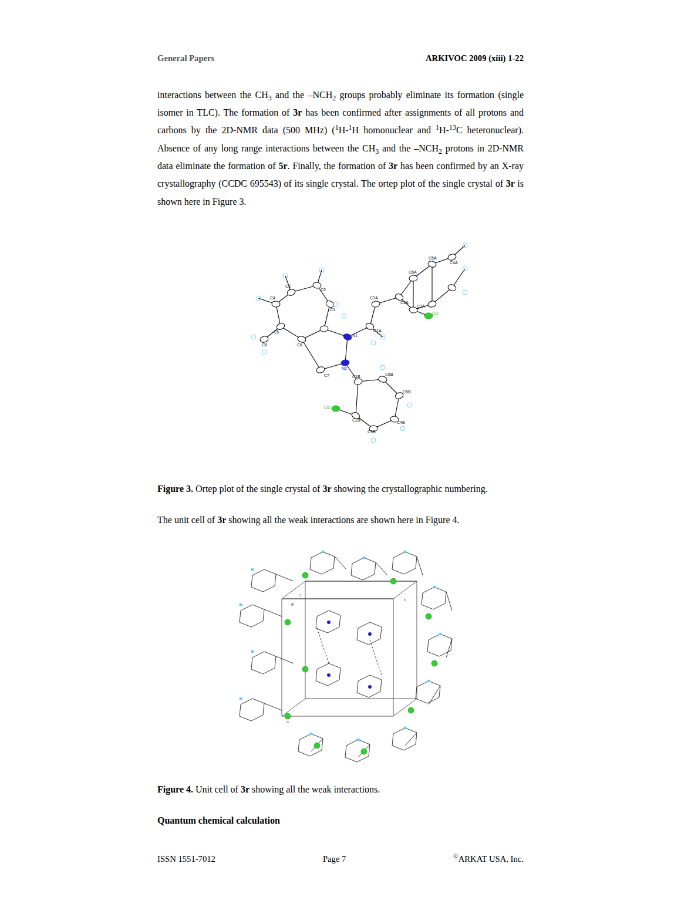General Papers
ARKIVOC 2009 (xiii) 1-22
interactions between the CH3 and the –NCH2 groups probably eliminate its formation (single isomer in TLC). The formation of 3r has been confirmed after assignments of all protons and carbons by the 2D-NMR data (500 MHz) (1H-1H homonuclear and 1H-13C heteronuclear). Absence of any long range interactions between the CH3 and the –NCH2 protons in 2D-NMR data eliminate the formation of 5r. Finally, the formation of 3r has been confirmed by an X-ray crystallography (CCDC 695543) of its single crystal. The ortep plot of the single crystal of 3r is shown here in Figure 3.
C3 C2 C1 C4 C5 C6 C7 C8 N1 N2 C1A C7A C2A C6A C5A C4A C3A Cl1 C1B C6B C5B C4B C3B C2B Cl2
Figure 3. Ortep plot of the single crystal of 3r showing the crystallographic numbering.
The unit cell of 3r showing all the weak interactions are shown here in Figure 4.
c b a 0
Figure 4. Unit cell of 3r showing all the weak interactions.
Quantum chemical calculation
ISSN 1551-7012
Page 7
©ARKAT USA, Inc.